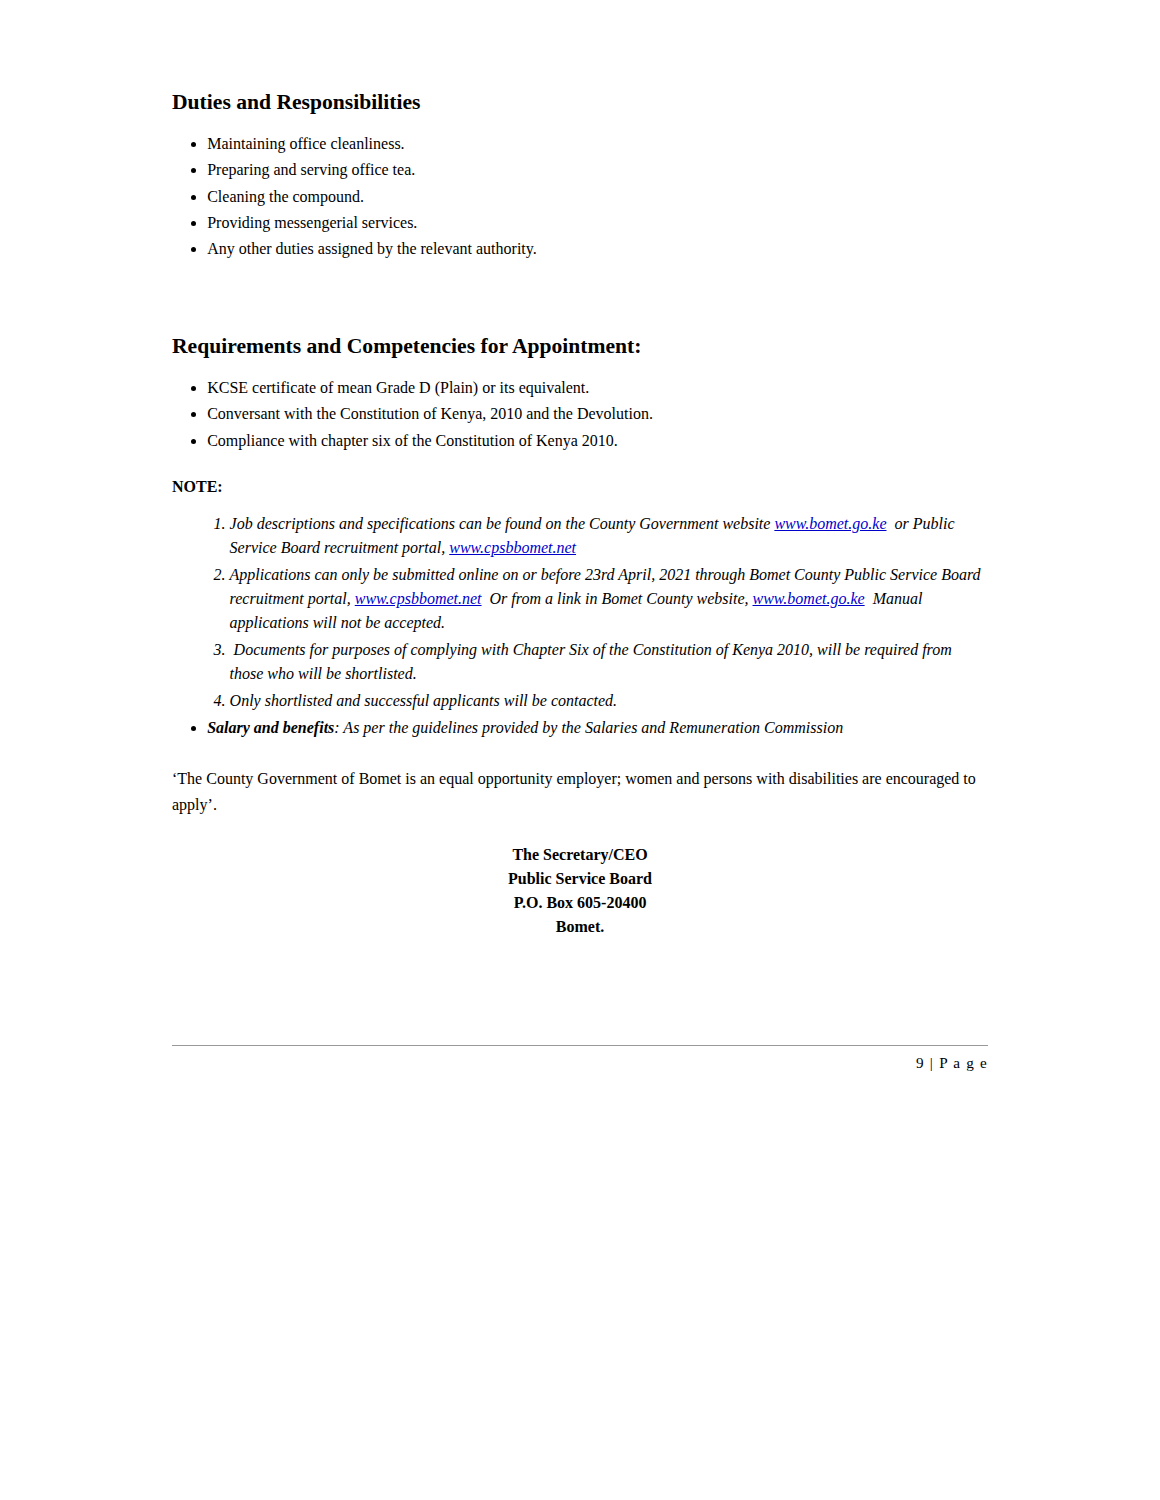Duties and Responsibilities
Maintaining office cleanliness.
Preparing and serving office tea.
Cleaning the compound.
Providing messengerial services.
Any other duties assigned by the relevant authority.
Requirements and Competencies for Appointment:
KCSE certificate of mean Grade D (Plain) or its equivalent.
Conversant with the Constitution of Kenya, 2010 and the Devolution.
Compliance with chapter six of the Constitution of Kenya 2010.
NOTE:
Job descriptions and specifications can be found on the County Government website www.bomet.go.ke or Public Service Board recruitment portal, www.cpsbbomet.net
Applications can only be submitted online on or before 23rd April, 2021 through Bomet County Public Service Board recruitment portal, www.cpsbbomet.net Or from a link in Bomet County website, www.bomet.go.ke Manual applications will not be accepted.
Documents for purposes of complying with Chapter Six of the Constitution of Kenya 2010, will be required from those who will be shortlisted.
Only shortlisted and successful applicants will be contacted.
Salary and benefits: As per the guidelines provided by the Salaries and Remuneration Commission
‘The County Government of Bomet is an equal opportunity employer; women and persons with disabilities are encouraged to apply’.
The Secretary/CEO
Public Service Board
P.O. Box 605-20400
Bomet.
9 | P a g e